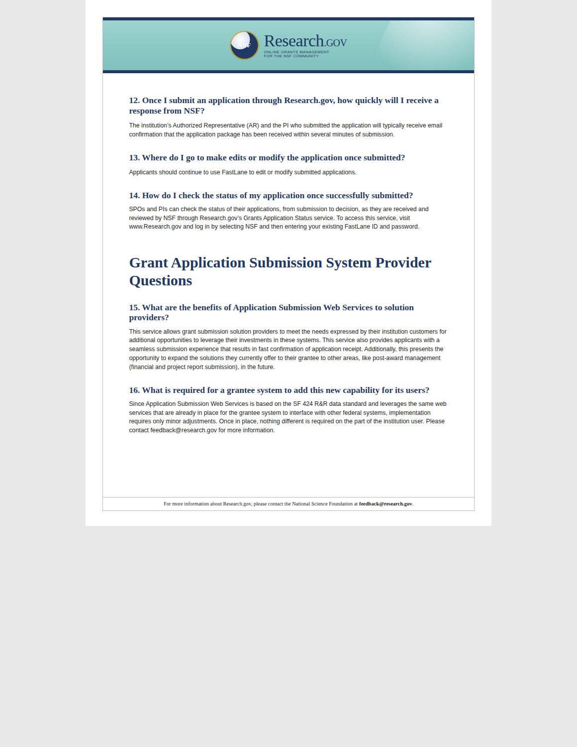NSF
Research.GOV
ONLINE GRANTS MANAGEMENT
FOR THE NSF COMMUNITY
12. Once I submit an application through Research.gov, how quickly will I receive a response from NSF?
The institution’s Authorized Representative (AR) and the PI who submitted the application will typically receive email confirmation that the application package has been received within several minutes of submission.
13. Where do I go to make edits or modify the application once submitted?
Applicants should continue to use FastLane to edit or modify submitted applications.
14. How do I check the status of my application once successfully submitted?
SPOs and PIs can check the status of their applications, from submission to decision, as they are received and reviewed by NSF through Research.gov’s Grants Application Status service. To access this service, visit www.Research.gov and log in by selecting NSF and then entering your existing FastLane ID and password.
Grant Application Submission System Provider Questions
15. What are the benefits of Application Submission Web Services to solution providers?
This service allows grant submission solution providers to meet the needs expressed by their institution customers for additional opportunities to leverage their investments in these systems. This service also provides applicants with a seamless submission experience that results in fast confirmation of application receipt. Additionally, this presents the opportunity to expand the solutions they currently offer to their grantee to other areas, like post-award management (financial and project report submission), in the future.
16. What is required for a grantee system to add this new capability for its users?
Since Application Submission Web Services is based on the SF 424 R&R data standard and leverages the same web services that are already in place for the grantee system to interface with other federal systems, implementation requires only minor adjustments. Once in place, nothing different is required on the part of the institution user. Please contact feedback@research.gov for more information.
For more information about Research.gov, please contact the National Science Foundation at feedback@research.gov.